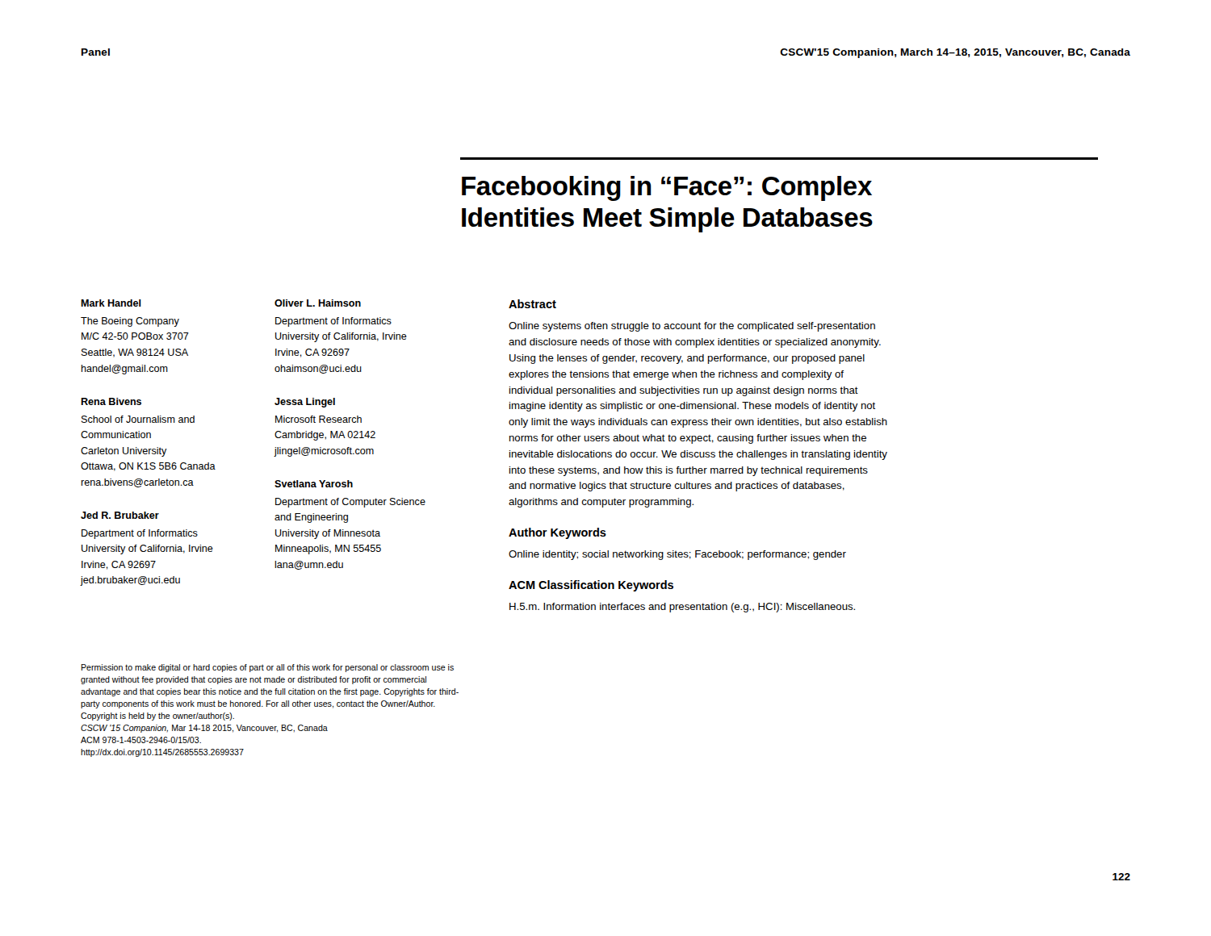Panel
CSCW'15 Companion, March 14–18, 2015, Vancouver, BC, Canada
Facebooking in “Face”: Complex
Identities Meet Simple Databases
Mark Handel The Boeing Company M/C 42-50 POBox 3707 Seattle, WA 98124 USA handel@gmail.com
Rena Bivens School of Journalism and Communication Carleton University Ottawa, ON K1S 5B6 Canada rena.bivens@carleton.ca
Jed R. Brubaker Department of Informatics University of California, Irvine Irvine, CA 92697 jed.brubaker@uci.edu
Oliver L. Haimson Department of Informatics University of California, Irvine Irvine, CA 92697 ohaimson@uci.edu
Jessa Lingel Microsoft Research Cambridge, MA 02142 jlingel@microsoft.com
Svetlana Yarosh Department of Computer Science and Engineering University of Minnesota Minneapolis, MN 55455 lana@umn.edu
Abstract
Online systems often struggle to account for the complicated self-presentation and disclosure needs of those with complex identities or specialized anonymity. Using the lenses of gender, recovery, and performance, our proposed panel explores the tensions that emerge when the richness and complexity of individual personalities and subjectivities run up against design norms that imagine identity as simplistic or one-dimensional. These models of identity not only limit the ways individuals can express their own identities, but also establish norms for other users about what to expect, causing further issues when the inevitable dislocations do occur. We discuss the challenges in translating identity into these systems, and how this is further marred by technical requirements and normative logics that structure cultures and practices of databases, algorithms and computer programming.
Author Keywords
Online identity; social networking sites; Facebook; performance; gender
ACM Classification Keywords
H.5.m. Information interfaces and presentation (e.g., HCI): Miscellaneous.
Permission to make digital or hard copies of part or all of this work for personal or classroom use is granted without fee provided that copies are not made or distributed for profit or commercial advantage and that copies bear this notice and the full citation on the first page. Copyrights for third-party components of this work must be honored. For all other uses, contact the Owner/Author.
Copyright is held by the owner/author(s).
CSCW '15 Companion, Mar 14-18 2015, Vancouver, BC, Canada
ACM 978-1-4503-2946-0/15/03.
http://dx.doi.org/10.1145/2685553.2699337
122